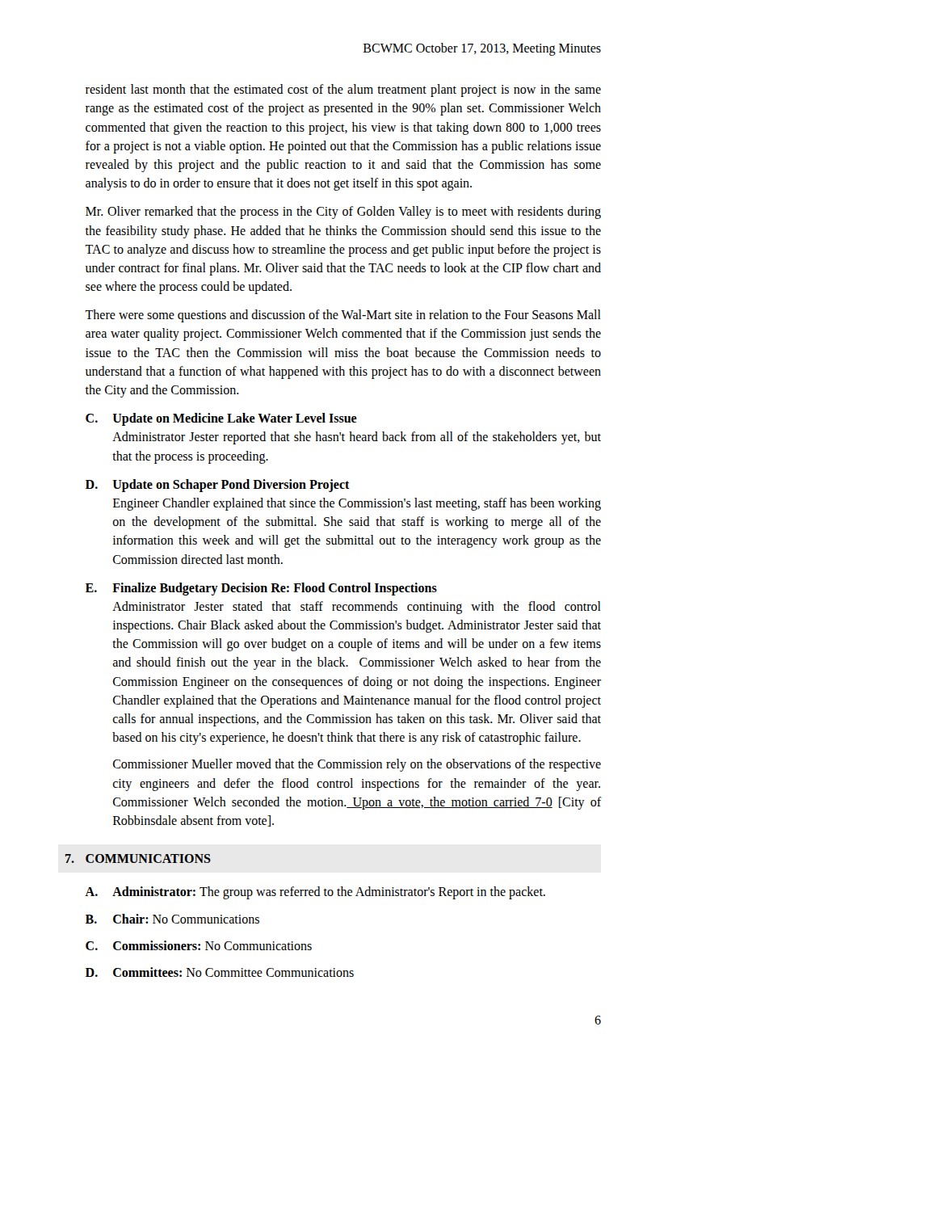BCWMC October 17, 2013, Meeting Minutes
resident last month that the estimated cost of the alum treatment plant project is now in the same range as the estimated cost of the project as presented in the 90% plan set. Commissioner Welch commented that given the reaction to this project, his view is that taking down 800 to 1,000 trees for a project is not a viable option. He pointed out that the Commission has a public relations issue revealed by this project and the public reaction to it and said that the Commission has some analysis to do in order to ensure that it does not get itself in this spot again.
Mr. Oliver remarked that the process in the City of Golden Valley is to meet with residents during the feasibility study phase. He added that he thinks the Commission should send this issue to the TAC to analyze and discuss how to streamline the process and get public input before the project is under contract for final plans. Mr. Oliver said that the TAC needs to look at the CIP flow chart and see where the process could be updated.
There were some questions and discussion of the Wal-Mart site in relation to the Four Seasons Mall area water quality project. Commissioner Welch commented that if the Commission just sends the issue to the TAC then the Commission will miss the boat because the Commission needs to understand that a function of what happened with this project has to do with a disconnect between the City and the Commission.
C.
Update on Medicine Lake Water Level Issue
Administrator Jester reported that she hasn't heard back from all of the stakeholders yet, but that the process is proceeding.
D.
Update on Schaper Pond Diversion Project
Engineer Chandler explained that since the Commission's last meeting, staff has been working on the development of the submittal. She said that staff is working to merge all of the information this week and will get the submittal out to the interagency work group as the Commission directed last month.
E.
Finalize Budgetary Decision Re: Flood Control Inspections
Administrator Jester stated that staff recommends continuing with the flood control inspections. Chair Black asked about the Commission's budget. Administrator Jester said that the Commission will go over budget on a couple of items and will be under on a few items and should finish out the year in the black. Commissioner Welch asked to hear from the Commission Engineer on the consequences of doing or not doing the inspections. Engineer Chandler explained that the Operations and Maintenance manual for the flood control project calls for annual inspections, and the Commission has taken on this task. Mr. Oliver said that based on his city's experience, he doesn't think that there is any risk of catastrophic failure.
Commissioner Mueller moved that the Commission rely on the observations of the respective city engineers and defer the flood control inspections for the remainder of the year. Commissioner Welch seconded the motion. Upon a vote, the motion carried 7-0 [City of Robbinsdale absent from vote].
7. COMMUNICATIONS
A.
Administrator: The group was referred to the Administrator's Report in the packet.
B.
Chair: No Communications
C.
Commissioners: No Communications
D.
Committees: No Committee Communications
6